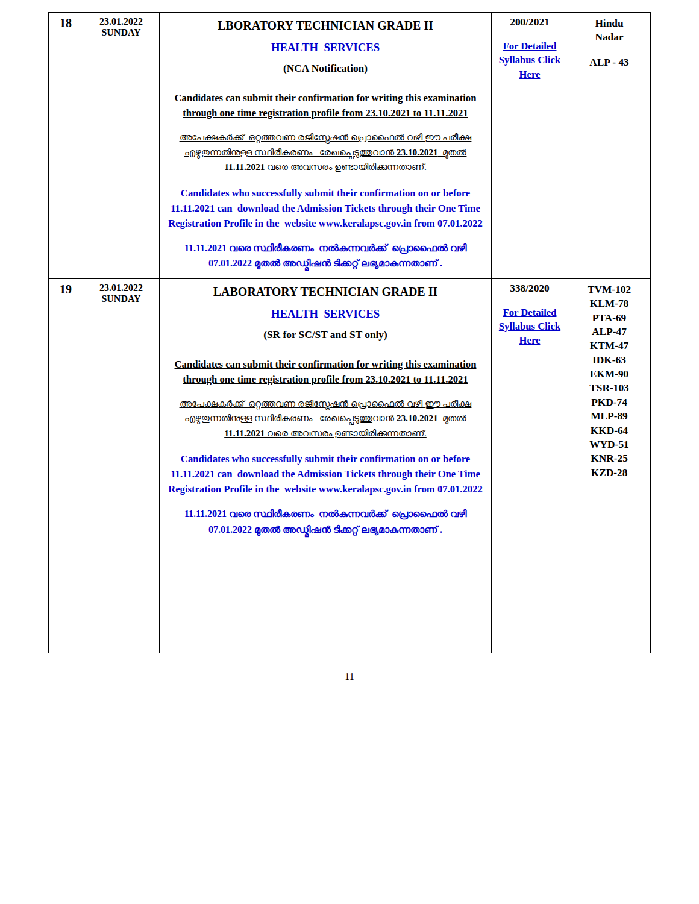| 18 | 23.01.2022 SUNDAY | LBORATORY TECHNICIAN GRADE II HEALTH SERVICES (NCA Notification) Candidates can submit their confirmation for writing this examination through one time registration profile from 23.10.2021 to 11.11.2021 അപേക്ഷകർക്ക് ഒറ്റത്തവണ രജിസ്ട്രേഷൻ പ്രൊഫൈൽ വഴി ഈ പരീക്ഷ എഴുതുന്നതിനുള്ള സ്ഥിരീകരണം രേഖപ്പെടുത്തുവാൻ 23.10.2021 മുതൽ 11.11.2021 വരെ അവസരം ഉണ്ടായിരിക്കുന്നതാണ്. Candidates who successfully submit their confirmation on or before 11.11.2021 can download the Admission Tickets through their One Time Registration Profile in the website www.keralapsc.gov.in from 07.01.2022 11.11.2021 വരെ സ്ഥിരീകരണം നൽകുന്നവർക്ക് പ്രൊഫൈൽ വഴി 07.01.2022 മുതൽ അഡ്മിഷൻ ടിക്കറ്റ് ലഭ്യമാകുന്നതാണ് . | 200/2021 For Detailed Syllabus Click Here | Hindu Nadar ALP - 43 |
| 19 | 23.01.2022 SUNDAY | LABORATORY TECHNICIAN GRADE II HEALTH SERVICES (SR for SC/ST and ST only) Candidates can submit their confirmation for writing this examination through one time registration profile from 23.10.2021 to 11.11.2021 അപേക്ഷകർക്ക് ഒറ്റത്തവണ രജിസ്ട്രേഷൻ പ്രൊഫൈൽ വഴി ഈ പരീക്ഷ എഴുതുന്നതിനുള്ള സ്ഥിരീകരണം രേഖപ്പെടുത്തുവാൻ 23.10.2021 മുതൽ 11.11.2021 വരെ അവസരം ഉണ്ടായിരിക്കുന്നതാണ്. Candidates who successfully submit their confirmation on or before 11.11.2021 can download the Admission Tickets through their One Time Registration Profile in the website www.keralapsc.gov.in from 07.01.2022 11.11.2021 വരെ സ്ഥിരീകരണം നൽകുന്നവർക്ക് പ്രൊഫൈൽ വഴി 07.01.2022 മുതൽ അഡ്മിഷൻ ടിക്കറ്റ് ലഭ്യമാകുന്നതാണ് . | 338/2020 For Detailed Syllabus Click Here | TVM-102 KLM-78 PTA-69 ALP-47 KTM-47 IDK-63 EKM-90 TSR-103 PKD-74 MLP-89 KKD-64 WYD-51 KNR-25 KZD-28 |
11